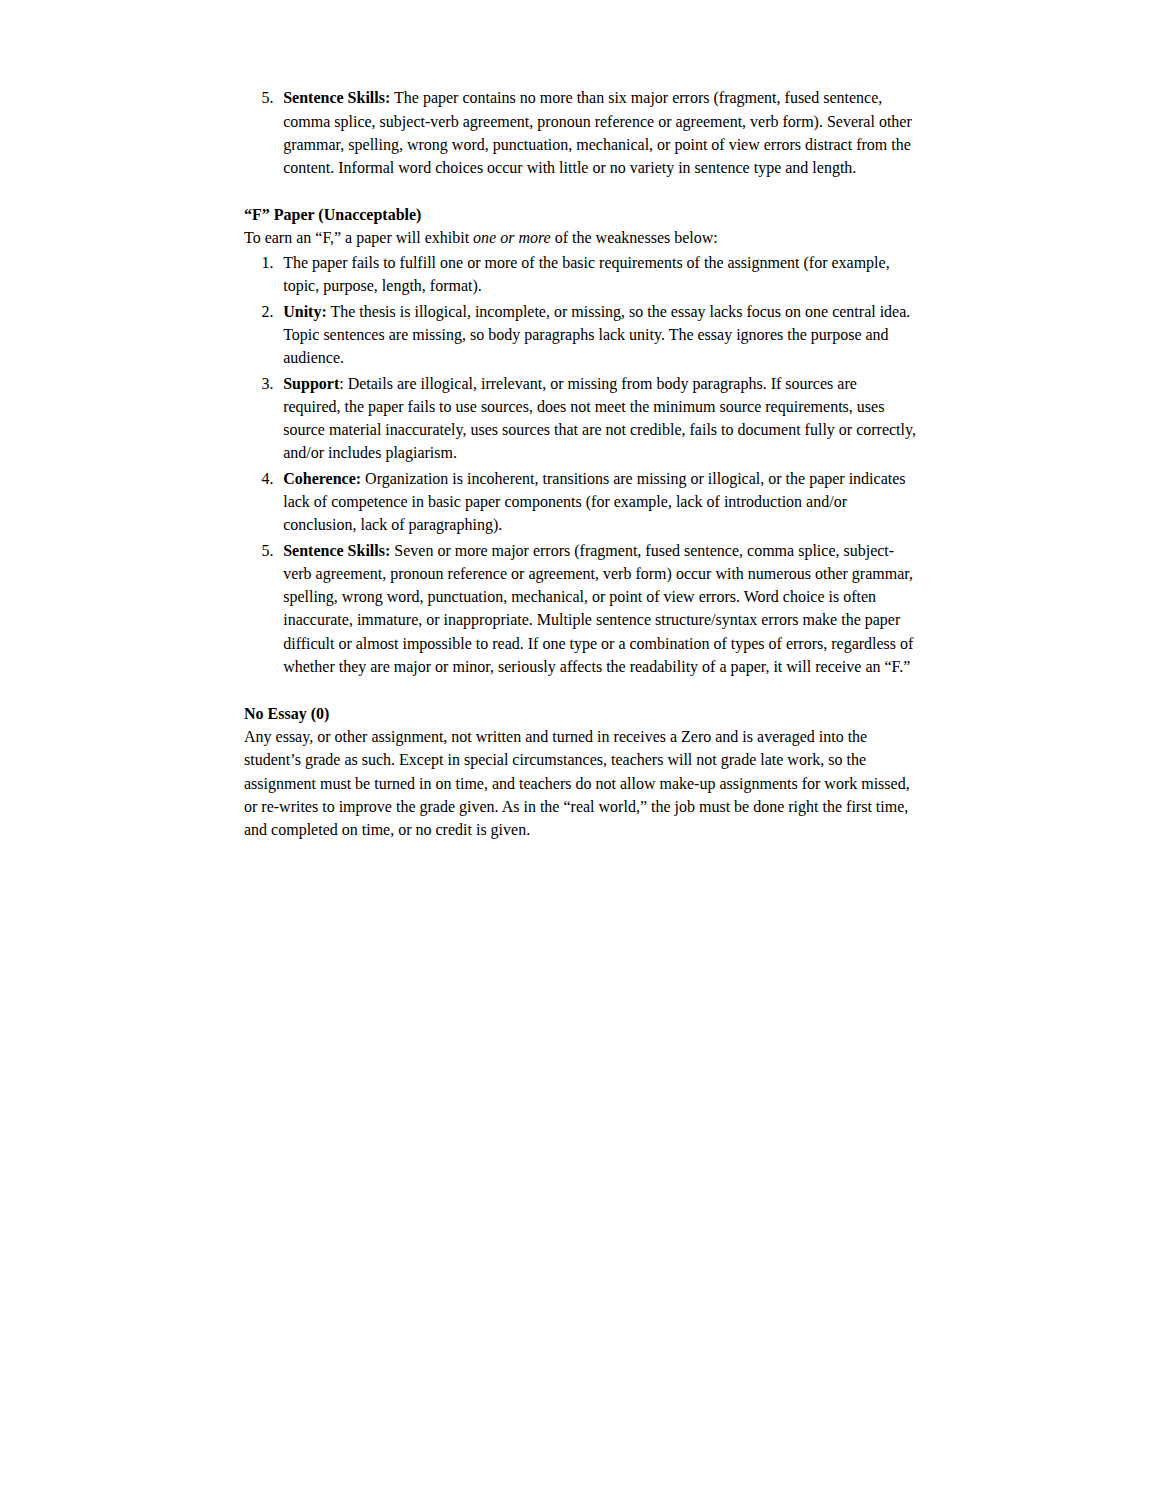Sentence Skills: The paper contains no more than six major errors (fragment, fused sentence, comma splice, subject-verb agreement, pronoun reference or agreement, verb form). Several other grammar, spelling, wrong word, punctuation, mechanical, or point of view errors distract from the content. Informal word choices occur with little or no variety in sentence type and length.
“F” Paper (Unacceptable)
To earn an “F,” a paper will exhibit one or more of the weaknesses below:
The paper fails to fulfill one or more of the basic requirements of the assignment (for example, topic, purpose, length, format).
Unity: The thesis is illogical, incomplete, or missing, so the essay lacks focus on one central idea. Topic sentences are missing, so body paragraphs lack unity. The essay ignores the purpose and audience.
Support: Details are illogical, irrelevant, or missing from body paragraphs. If sources are required, the paper fails to use sources, does not meet the minimum source requirements, uses source material inaccurately, uses sources that are not credible, fails to document fully or correctly, and/or includes plagiarism.
Coherence: Organization is incoherent, transitions are missing or illogical, or the paper indicates lack of competence in basic paper components (for example, lack of introduction and/or conclusion, lack of paragraphing).
Sentence Skills: Seven or more major errors (fragment, fused sentence, comma splice, subject-verb agreement, pronoun reference or agreement, verb form) occur with numerous other grammar, spelling, wrong word, punctuation, mechanical, or point of view errors. Word choice is often inaccurate, immature, or inappropriate. Multiple sentence structure/syntax errors make the paper difficult or almost impossible to read. If one type or a combination of types of errors, regardless of whether they are major or minor, seriously affects the readability of a paper, it will receive an “F.”
No Essay (0)
Any essay, or other assignment, not written and turned in receives a Zero and is averaged into the student’s grade as such. Except in special circumstances, teachers will not grade late work, so the assignment must be turned in on time, and teachers do not allow make-up assignments for work missed, or re-writes to improve the grade given. As in the “real world,” the job must be done right the first time, and completed on time, or no credit is given.